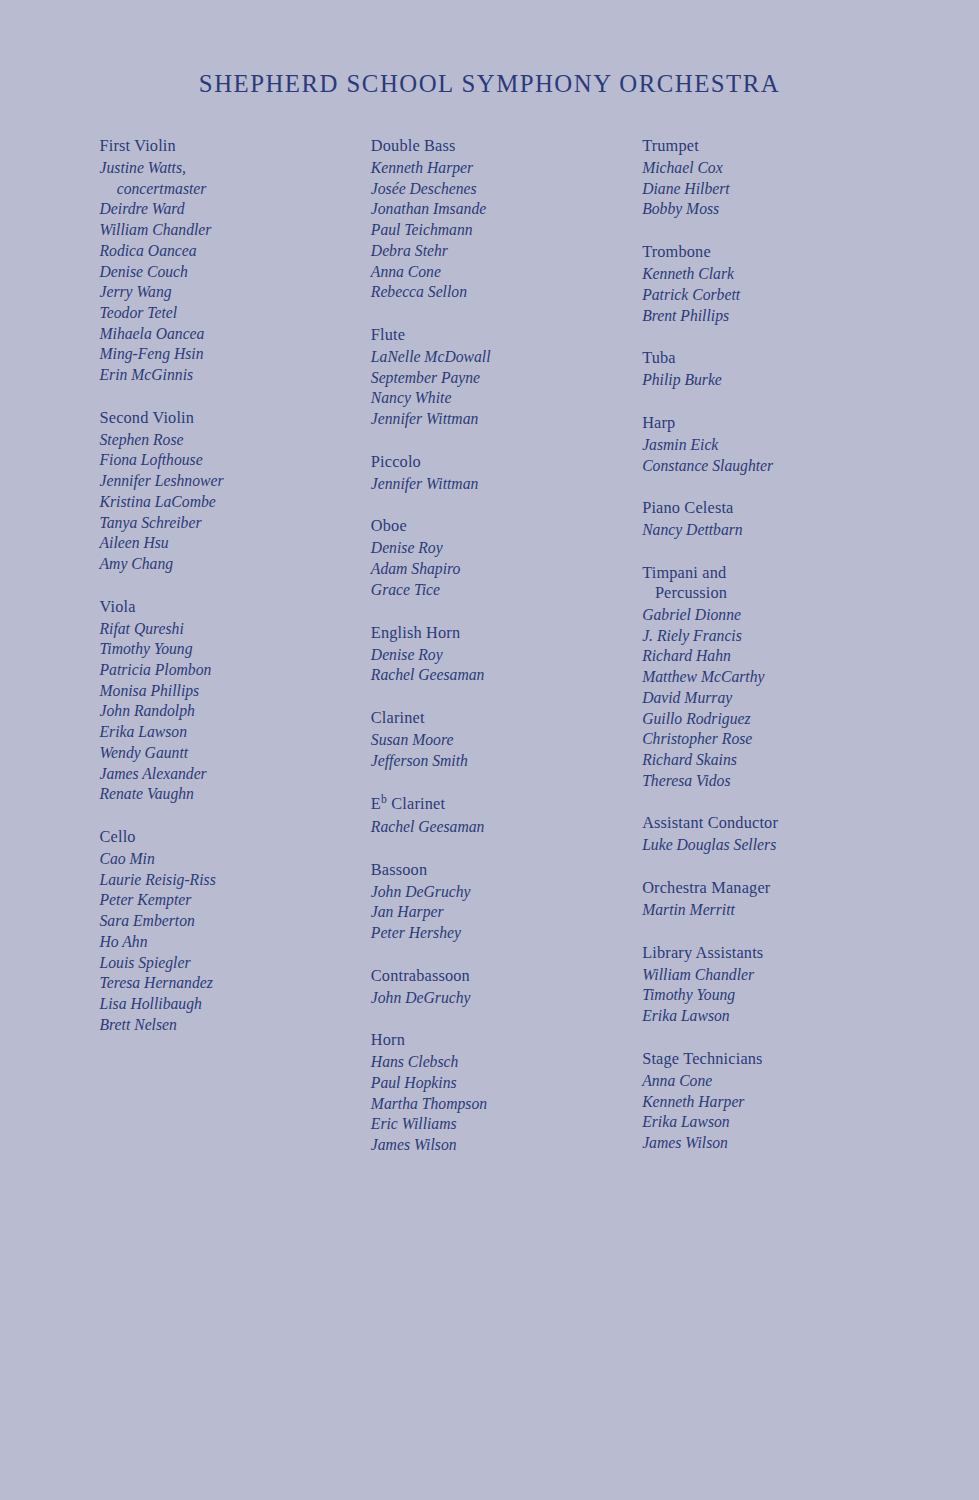SHEPHERD SCHOOL SYMPHONY ORCHESTRA
First Violin
Justine Watts,
concertmaster
Deirdre Ward
William Chandler
Rodica Oancea
Denise Couch
Jerry Wang
Teodor Tetel
Mihaela Oancea
Ming-Feng Hsin
Erin McGinnis
Second Violin
Stephen Rose
Fiona Lofthouse
Jennifer Leshnower
Kristina LaCombe
Tanya Schreiber
Aileen Hsu
Amy Chang
Viola
Rifat Qureshi
Timothy Young
Patricia Plombon
Monisa Phillips
John Randolph
Erika Lawson
Wendy Gauntt
James Alexander
Renate Vaughn
Cello
Cao Min
Laurie Reisig-Riss
Peter Kempter
Sara Emberton
Ho Ahn
Louis Spiegler
Teresa Hernandez
Lisa Hollibaugh
Brett Nelsen
Double Bass
Kenneth Harper
Josée Deschenes
Jonathan Imsande
Paul Teichmann
Debra Stehr
Anna Cone
Rebecca Sellon
Flute
LaNelle McDowall
September Payne
Nancy White
Jennifer Wittman
Piccolo
Jennifer Wittman
Oboe
Denise Roy
Adam Shapiro
Grace Tice
English Horn
Denise Roy
Rachel Geesaman
Clarinet
Susan Moore
Jefferson Smith
Eb Clarinet
Rachel Geesaman
Bassoon
John DeGruchy
Jan Harper
Peter Hershey
Contrabassoon
John DeGruchy
Horn
Hans Clebsch
Paul Hopkins
Martha Thompson
Eric Williams
James Wilson
Trumpet
Michael Cox
Diane Hilbert
Bobby Moss
Trombone
Kenneth Clark
Patrick Corbett
Brent Phillips
Tuba
Philip Burke
Harp
Jasmin Eick
Constance Slaughter
Piano Celesta
Nancy Dettbarn
Timpani and
Percussion
Gabriel Dionne
J. Riely Francis
Richard Hahn
Matthew McCarthy
David Murray
Guillo Rodriguez
Christopher Rose
Richard Skains
Theresa Vidos
Assistant Conductor
Luke Douglas Sellers
Orchestra Manager
Martin Merritt
Library Assistants
William Chandler
Timothy Young
Erika Lawson
Stage Technicians
Anna Cone
Kenneth Harper
Erika Lawson
James Wilson